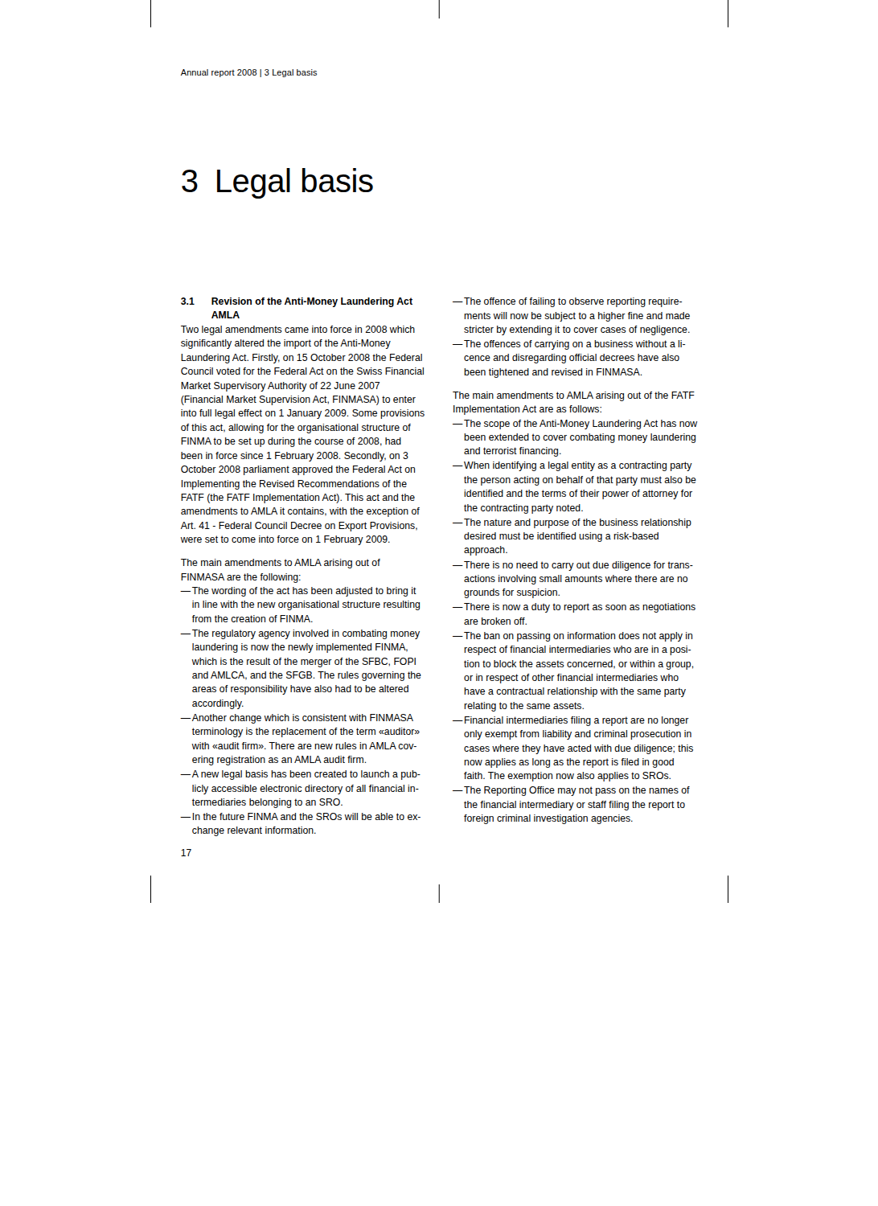Annual report 2008 | 3 Legal basis
3 Legal basis
3.1 Revision of the Anti-Money Laundering Act AMLA
Two legal amendments came into force in 2008 which significantly altered the import of the Anti-Money Laundering Act. Firstly, on 15 October 2008 the Federal Council voted for the Federal Act on the Swiss Financial Market Supervisory Authority of 22 June 2007 (Financial Market Supervision Act, FINMASA) to enter into full legal effect on 1 January 2009. Some provisions of this act, allowing for the organisational structure of FINMA to be set up during the course of 2008, had been in force since 1 February 2008. Secondly, on 3 October 2008 parliament approved the Federal Act on Implementing the Revised Recommendations of the FATF (the FATF Implementation Act). This act and the amendments to AMLA it contains, with the exception of Art. 41 - Federal Council Decree on Export Provisions, were set to come into force on 1 February 2009.
The main amendments to AMLA arising out of FINMASA are the following:
The wording of the act has been adjusted to bring it in line with the new organisational structure resulting from the creation of FINMA.
The regulatory agency involved in combating money laundering is now the newly implemented FINMA, which is the result of the merger of the SFBC, FOPI and AMLCA, and the SFGB. The rules governing the areas of responsibility have also had to be altered accordingly.
Another change which is consistent with FINMASA terminology is the replacement of the term «auditor» with «audit firm». There are new rules in AMLA covering registration as an AMLA audit firm.
A new legal basis has been created to launch a publicly accessible electronic directory of all financial intermediaries belonging to an SRO.
In the future FINMA and the SROs will be able to exchange relevant information.
The offence of failing to observe reporting requirements will now be subject to a higher fine and made stricter by extending it to cover cases of negligence.
The offences of carrying on a business without a licence and disregarding official decrees have also been tightened and revised in FINMASA.
The main amendments to AMLA arising out of the FATF Implementation Act are as follows:
The scope of the Anti-Money Laundering Act has now been extended to cover combating money laundering and terrorist financing.
When identifying a legal entity as a contracting party the person acting on behalf of that party must also be identified and the terms of their power of attorney for the contracting party noted.
The nature and purpose of the business relationship desired must be identified using a risk-based approach.
There is no need to carry out due diligence for transactions involving small amounts where there are no grounds for suspicion.
There is now a duty to report as soon as negotiations are broken off.
The ban on passing on information does not apply in respect of financial intermediaries who are in a position to block the assets concerned, or within a group, or in respect of other financial intermediaries who have a contractual relationship with the same party relating to the same assets.
Financial intermediaries filing a report are no longer only exempt from liability and criminal prosecution in cases where they have acted with due diligence; this now applies as long as the report is filed in good faith. The exemption now also applies to SROs.
The Reporting Office may not pass on the names of the financial intermediary or staff filing the report to foreign criminal investigation agencies.
17